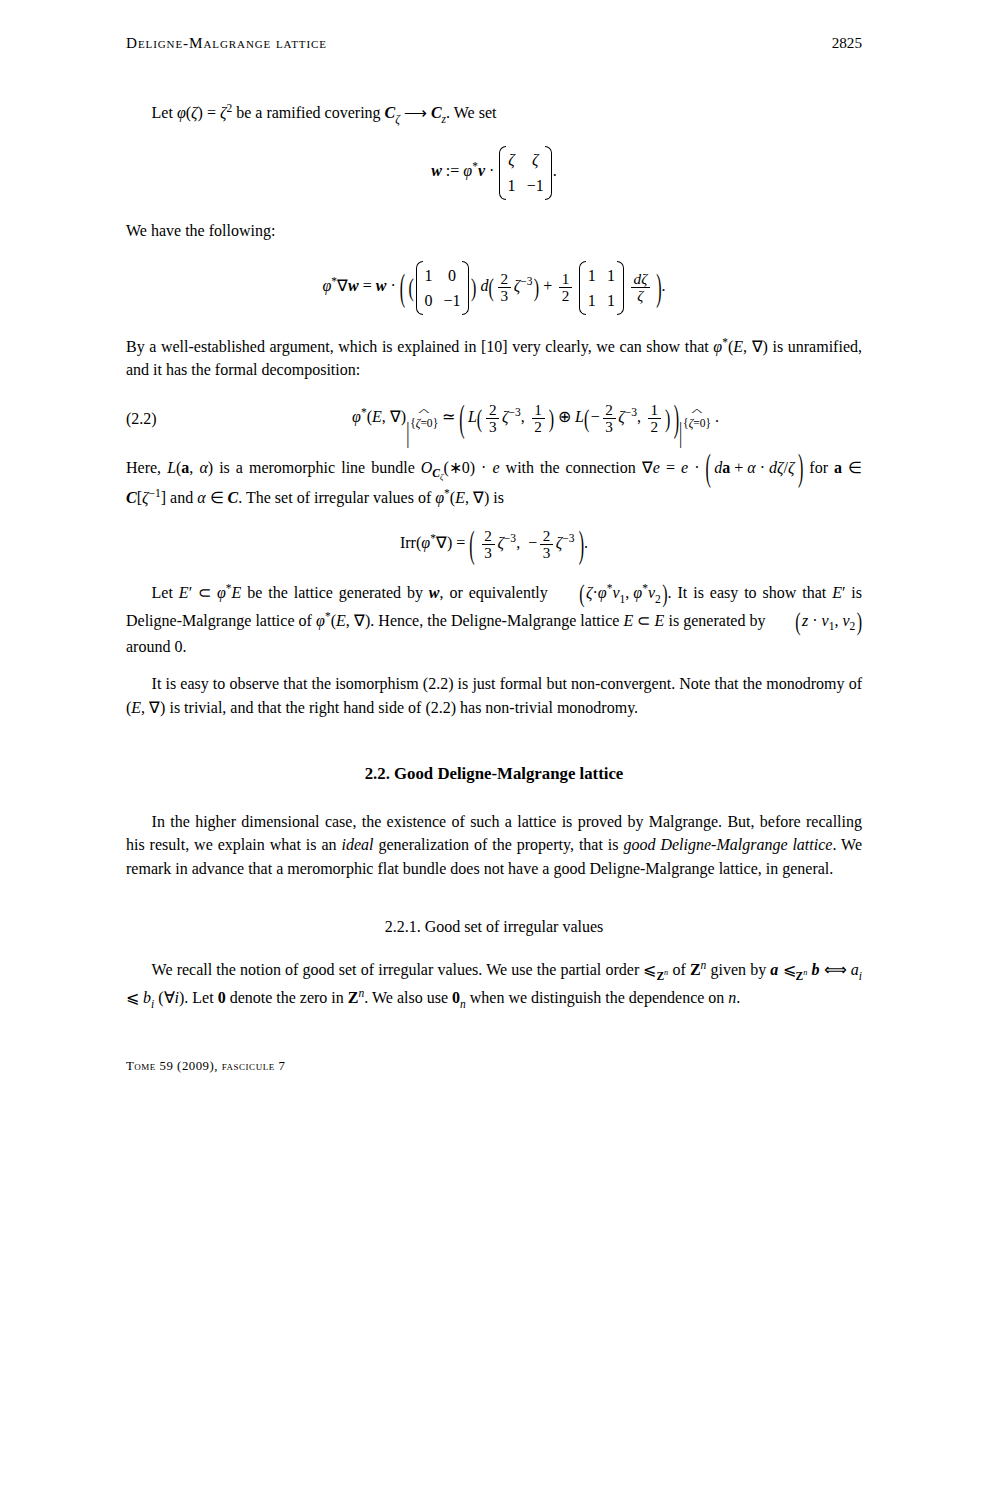Deligne-Malgrange lattice 2825
Let φ(ζ) = ζ 2 be a ramified covering Cζ ⟶ Cz. We set
w := φ*v · ζζ 1−1 .
We have the following:
φ*∇w = w · 10 0−1 d 23 ζ−3 + 12 11 11 dζ ζ .
By a well-established argument, which is explained in [10] very clearly, we can show that φ*(E, ∇) is unramified, and it has the formal decomposition:
(2.2) φ*(E, ∇) {ζ=0} ≃ L 23 ζ−3, 12 ⊕ L−23 ζ−3, 12 {ζ=0} .
Here, L(a, α) is a meromorphic line bundle OCζ(∗0) · e with the connection ∇e = e · da + α · dζ/ζ for a ∈ C[ζ−1] and α ∈ C. The set of irregular values of φ*(E, ∇) is
Irr(φ*∇) = 23 ζ−3, −23 ζ−3 .
Let E′ ⊂ φ*E be the lattice generated by w, or equivalently ζ·φ*v 1, φ*v 2. It is easy to show that E′ is Deligne-Malgrange lattice of φ*(E, ∇). Hence, the Deligne-Malgrange lattice E ⊂ E is generated by z · v 1, v 2 around 0.
It is easy to observe that the isomorphism (2.2) is just formal but non-convergent. Note that the monodromy of (E, ∇) is trivial, and that the right hand side of (2.2) has non-trivial monodromy.
2.2. Good Deligne-Malgrange lattice
In the higher dimensional case, the existence of such a lattice is proved by Malgrange. But, before recalling his result, we explain what is an ideal generalization of the property, that is good Deligne-Malgrange lattice. We remark in advance that a meromorphic flat bundle does not have a good Deligne-Malgrange lattice, in general.
2.2.1. Good set of irregular values
We recall the notion of good set of irregular values. We use the partial order ⩽Zn of Zn given by a ⩽Zn b ⟺ ai ⩽ bi (∀i). Let 0 denote the zero in Zn. We also use 0 n when we distinguish the dependence on n.
Tome 59 (2009), fascicule 7